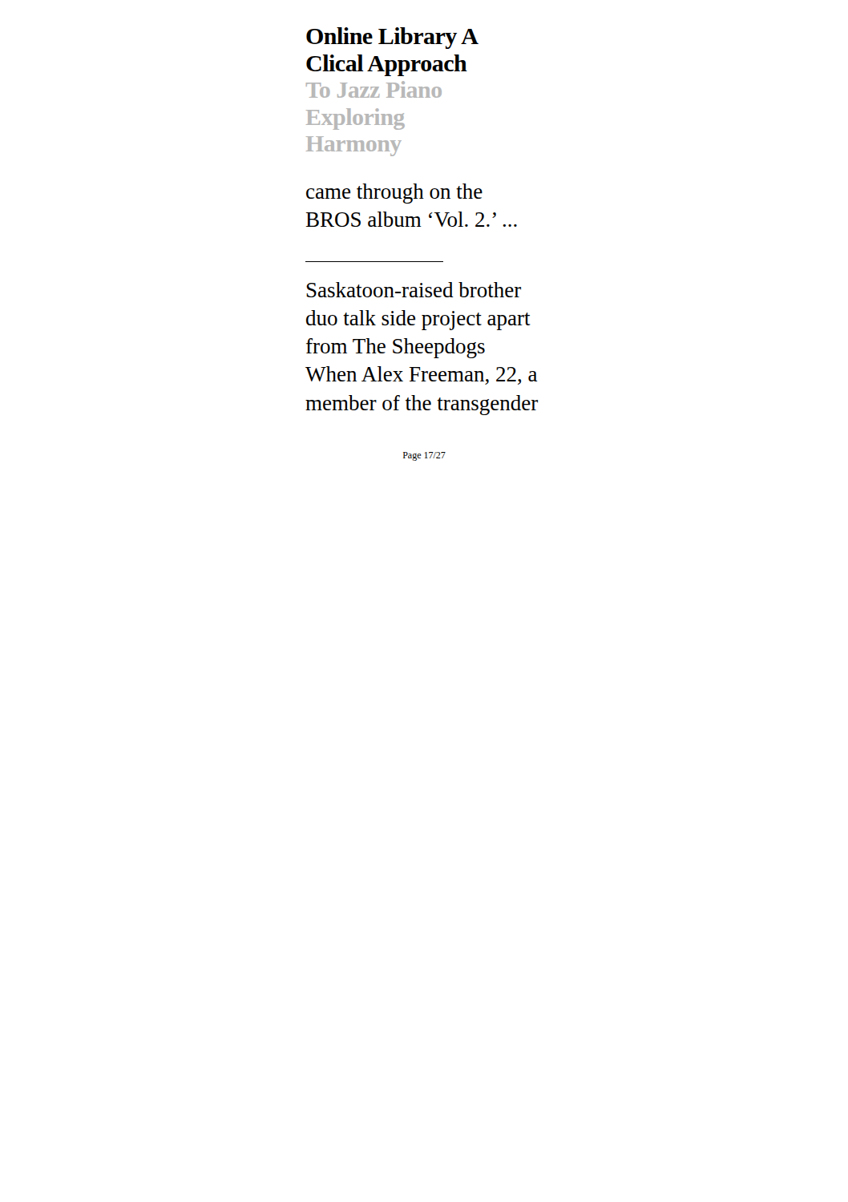Online Library A
Clical Approach
To Jazz Piano
Exploring
Harmony
came through on the BROS album ‘Vol. 2.’ ...
Saskatoon-raised brother duo talk side project apart from The Sheepdogs
When Alex Freeman, 22, a member of the transgender
Page 17/27